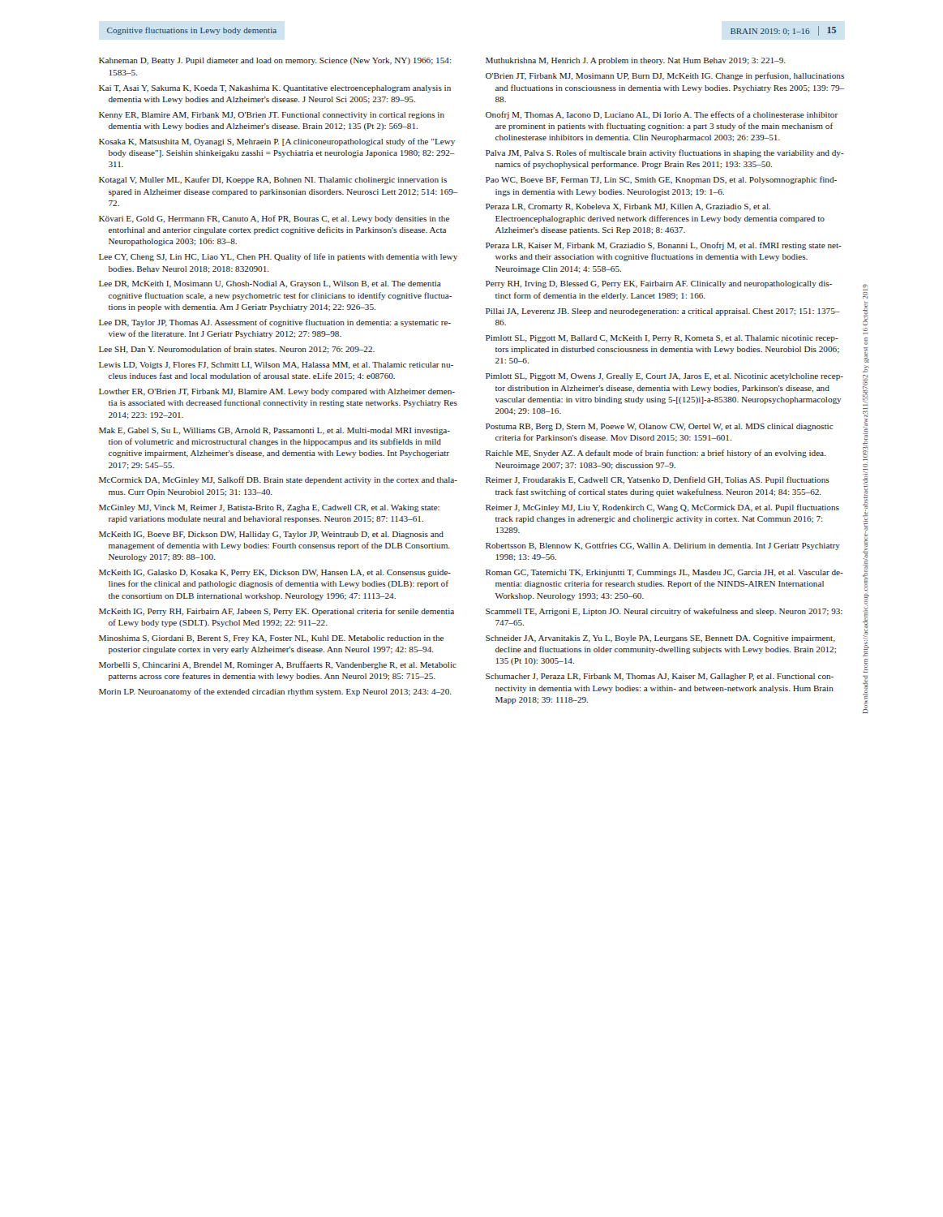Cognitive fluctuations in Lewy body dementia
BRAIN 2019: 0; 1–16 15
Kahneman D, Beatty J. Pupil diameter and load on memory. Science (New York, NY) 1966; 154: 1583–5.
Kai T, Asai Y, Sakuma K, Koeda T, Nakashima K. Quantitative electroencephalogram analysis in dementia with Lewy bodies and Alzheimer's disease. J Neurol Sci 2005; 237: 89–95.
Kenny ER, Blamire AM, Firbank MJ, O'Brien JT. Functional connectivity in cortical regions in dementia with Lewy bodies and Alzheimer's disease. Brain 2012; 135 (Pt 2): 569–81.
Kosaka K, Matsushita M, Oyanagi S, Mehraein P. [A cliniconeuropathological study of the "Lewy body disease"]. Seishin shinkeigaku zasshi = Psychiatria et neurologia Japonica 1980; 82: 292–311.
Kotagal V, Muller ML, Kaufer DI, Koeppe RA, Bohnen NI. Thalamic cholinergic innervation is spared in Alzheimer disease compared to parkinsonian disorders. Neurosci Lett 2012; 514: 169–72.
Kövari E, Gold G, Herrmann FR, Canuto A, Hof PR, Bouras C, et al. Lewy body densities in the entorhinal and anterior cingulate cortex predict cognitive deficits in Parkinson's disease. Acta Neuropathologica 2003; 106: 83–8.
Lee CY, Cheng SJ, Lin HC, Liao YL, Chen PH. Quality of life in patients with dementia with lewy bodies. Behav Neurol 2018; 2018: 8320901.
Lee DR, McKeith I, Mosimann U, Ghosh-Nodial A, Grayson L, Wilson B, et al. The dementia cognitive fluctuation scale, a new psychometric test for clinicians to identify cognitive fluctuations in people with dementia. Am J Geriatr Psychiatry 2014; 22: 926–35.
Lee DR, Taylor JP, Thomas AJ. Assessment of cognitive fluctuation in dementia: a systematic review of the literature. Int J Geriatr Psychiatry 2012; 27: 989–98.
Lee SH, Dan Y. Neuromodulation of brain states. Neuron 2012; 76: 209–22.
Lewis LD, Voigts J, Flores FJ, Schmitt LI, Wilson MA, Halassa MM, et al. Thalamic reticular nucleus induces fast and local modulation of arousal state. eLife 2015; 4: e08760.
Lowther ER, O'Brien JT, Firbank MJ, Blamire AM. Lewy body compared with Alzheimer dementia is associated with decreased functional connectivity in resting state networks. Psychiatry Res 2014; 223: 192–201.
Mak E, Gabel S, Su L, Williams GB, Arnold R, Passamonti L, et al. Multi-modal MRI investigation of volumetric and microstructural changes in the hippocampus and its subfields in mild cognitive impairment, Alzheimer's disease, and dementia with Lewy bodies. Int Psychogeriatr 2017; 29: 545–55.
McCormick DA, McGinley MJ, Salkoff DB. Brain state dependent activity in the cortex and thalamus. Curr Opin Neurobiol 2015; 31: 133–40.
McGinley MJ, Vinck M, Reimer J, Batista-Brito R, Zagha E, Cadwell CR, et al. Waking state: rapid variations modulate neural and behavioral responses. Neuron 2015; 87: 1143–61.
McKeith IG, Boeve BF, Dickson DW, Halliday G, Taylor JP, Weintraub D, et al. Diagnosis and management of dementia with Lewy bodies: Fourth consensus report of the DLB Consortium. Neurology 2017; 89: 88–100.
McKeith IG, Galasko D, Kosaka K, Perry EK, Dickson DW, Hansen LA, et al. Consensus guidelines for the clinical and pathologic diagnosis of dementia with Lewy bodies (DLB): report of the consortium on DLB international workshop. Neurology 1996; 47: 1113–24.
McKeith IG, Perry RH, Fairbairn AF, Jabeen S, Perry EK. Operational criteria for senile dementia of Lewy body type (SDLT). Psychol Med 1992; 22: 911–22.
Minoshima S, Giordani B, Berent S, Frey KA, Foster NL, Kuhl DE. Metabolic reduction in the posterior cingulate cortex in very early Alzheimer's disease. Ann Neurol 1997; 42: 85–94.
Morbelli S, Chincarini A, Brendel M, Rominger A, Bruffaerts R, Vandenberghe R, et al. Metabolic patterns across core features in dementia with lewy bodies. Ann Neurol 2019; 85: 715–25.
Morin LP. Neuroanatomy of the extended circadian rhythm system. Exp Neurol 2013; 243: 4–20.
Muthukrishna M, Henrich J. A problem in theory. Nat Hum Behav 2019; 3: 221–9.
O'Brien JT, Firbank MJ, Mosimann UP, Burn DJ, McKeith IG. Change in perfusion, hallucinations and fluctuations in consciousness in dementia with Lewy bodies. Psychiatry Res 2005; 139: 79–88.
Onofrj M, Thomas A, Iacono D, Luciano AL, Di Iorio A. The effects of a cholinesterase inhibitor are prominent in patients with fluctuating cognition: a part 3 study of the main mechanism of cholinesterase inhibitors in dementia. Clin Neuropharmacol 2003; 26: 239–51.
Palva JM, Palva S. Roles of multiscale brain activity fluctuations in shaping the variability and dynamics of psychophysical performance. Progr Brain Res 2011; 193: 335–50.
Pao WC, Boeve BF, Ferman TJ, Lin SC, Smith GE, Knopman DS, et al. Polysomnographic findings in dementia with Lewy bodies. Neurologist 2013; 19: 1–6.
Peraza LR, Cromarty R, Kobeleva X, Firbank MJ, Killen A, Graziadio S, et al. Electroencephalographic derived network differences in Lewy body dementia compared to Alzheimer's disease patients. Sci Rep 2018; 8: 4637.
Peraza LR, Kaiser M, Firbank M, Graziadio S, Bonanni L, Onofrj M, et al. fMRI resting state networks and their association with cognitive fluctuations in dementia with Lewy bodies. Neuroimage Clin 2014; 4: 558–65.
Perry RH, Irving D, Blessed G, Perry EK, Fairbairn AF. Clinically and neuropathologically distinct form of dementia in the elderly. Lancet 1989; 1: 166.
Pillai JA, Leverenz JB. Sleep and neurodegeneration: a critical appraisal. Chest 2017; 151: 1375–86.
Pimlott SL, Piggott M, Ballard C, McKeith I, Perry R, Kometa S, et al. Thalamic nicotinic receptors implicated in disturbed consciousness in dementia with Lewy bodies. Neurobiol Dis 2006; 21: 50–6.
Pimlott SL, Piggott M, Owens J, Greally E, Court JA, Jaros E, et al. Nicotinic acetylcholine receptor distribution in Alzheimer's disease, dementia with Lewy bodies, Parkinson's disease, and vascular dementia: in vitro binding study using 5-[(125)i]-a-85380. Neuropsychopharmacology 2004; 29: 108–16.
Postuma RB, Berg D, Stern M, Poewe W, Olanow CW, Oertel W, et al. MDS clinical diagnostic criteria for Parkinson's disease. Mov Disord 2015; 30: 1591–601.
Raichle ME, Snyder AZ. A default mode of brain function: a brief history of an evolving idea. Neuroimage 2007; 37: 1083–90; discussion 97–9.
Reimer J, Froudarakis E, Cadwell CR, Yatsenko D, Denfield GH, Tolias AS. Pupil fluctuations track fast switching of cortical states during quiet wakefulness. Neuron 2014; 84: 355–62.
Reimer J, McGinley MJ, Liu Y, Rodenkirch C, Wang Q, McCormick DA, et al. Pupil fluctuations track rapid changes in adrenergic and cholinergic activity in cortex. Nat Commun 2016; 7: 13289.
Robertsson B, Blennow K, Gottfries CG, Wallin A. Delirium in dementia. Int J Geriatr Psychiatry 1998; 13: 49–56.
Roman GC, Tatemichi TK, Erkinjuntti T, Cummings JL, Masdeu JC, Garcia JH, et al. Vascular dementia: diagnostic criteria for research studies. Report of the NINDS-AIREN International Workshop. Neurology 1993; 43: 250–60.
Scammell TE, Arrigoni E, Lipton JO. Neural circuitry of wakefulness and sleep. Neuron 2017; 93: 747–65.
Schneider JA, Arvanitakis Z, Yu L, Boyle PA, Leurgans SE, Bennett DA. Cognitive impairment, decline and fluctuations in older community-dwelling subjects with Lewy bodies. Brain 2012; 135 (Pt 10): 3005–14.
Schumacher J, Peraza LR, Firbank M, Thomas AJ, Kaiser M, Gallagher P, et al. Functional connectivity in dementia with Lewy bodies: a within- and between-network analysis. Hum Brain Mapp 2018; 39: 1118–29.
Downloaded from https://academic.oup.com/brain/advance-article-abstract/doi/10.1093/brain/awz311/5587662 by guest on 16 October 2019